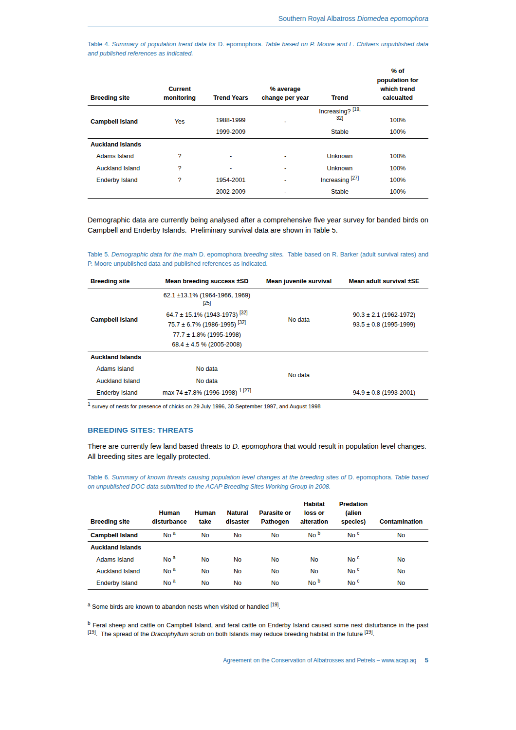Southern Royal Albatross Diomedea epomophora
Table 4. Summary of population trend data for D. epomophora. Table based on P. Moore and L. Chilvers unpublished data and published references as indicated.
| Breeding site | Current monitoring | Trend Years | % average change per year | Trend | % of population for which trend calcualted |
| --- | --- | --- | --- | --- | --- |
| Campbell Island | Yes | 1988-1999 | - | Increasing? [19, 32] | 100% |
| 1999-2009 | Stable | 100% |
| Auckland Islands | | | | | |
| Adams Island | ? | - | - | Unknown | 100% |
| Auckland Island | ? | - | - | Unknown | 100% |
| Enderby Island | ? | 1954-2001 | - | Increasing [27] | 100% |
| | | 2002-2009 | - | Stable | 100% |
Demographic data are currently being analysed after a comprehensive five year survey for banded birds on Campbell and Enderby Islands. Preliminary survival data are shown in Table 5.
Table 5. Demographic data for the main D. epomophora breeding sites. Table based on R. Barker (adult survival rates) and P. Moore unpublished data and published references as indicated.
| Breeding site | Mean breeding success ±SD | Mean juvenile survival | Mean adult survival ±SE |
| --- | --- | --- | --- |
| Campbell Island | 62.1 ±13.1% (1964-1966, 1969) [25] 64.7 ± 15.1% (1943-1973) [32] 75.7 ± 6.7% (1986-1995) [32] 77.7 ± 1.8% (1995-1998) 68.4 ± 4.5 % (2005-2008) | No data | 90.3 ± 2.1 (1962-1972) 93.5 ± 0.8 (1995-1999) |
| Auckland Islands | | | |
| Adams Island | No data | No data | |
| Auckland Island | No data | |
| Enderby Island | max 74 ±7.8% (1996-1998) 1 [27] | | 94.9 ± 0.8 (1993-2001) |
1 survey of nests for presence of chicks on 29 July 1996, 30 September 1997, and August 1998
BREEDING SITES: THREATS
There are currently few land based threats to D. epomophora that would result in population level changes. All breeding sites are legally protected.
Table 6. Summary of known threats causing population level changes at the breeding sites of D. epomophora. Table based on unpublished DOC data submitted to the ACAP Breeding Sites Working Group in 2008.
| Breeding site | Human disturbance | Human take | Natural disaster | Parasite or Pathogen | Habitat loss or alteration | Predation (alien species) | Contamination |
| --- | --- | --- | --- | --- | --- | --- | --- |
| Campbell Island | No a | No | No | No | No b | No c | No |
| Auckland Islands | | | | | | | |
| Adams Island | No a | No | No | No | No | No c | No |
| Auckland Island | No a | No | No | No | No | No c | No |
| Enderby Island | No a | No | No | No | No b | No c | No |
a Some birds are known to abandon nests when visited or handled [19].
b Feral sheep and cattle on Campbell Island, and feral cattle on Enderby Island caused some nest disturbance in the past [19]. The spread of the Dracophyllum scrub on both Islands may reduce breeding habitat in the future [19].
Agreement on the Conservation of Albatrosses and Petrels – www.acap.aq 5